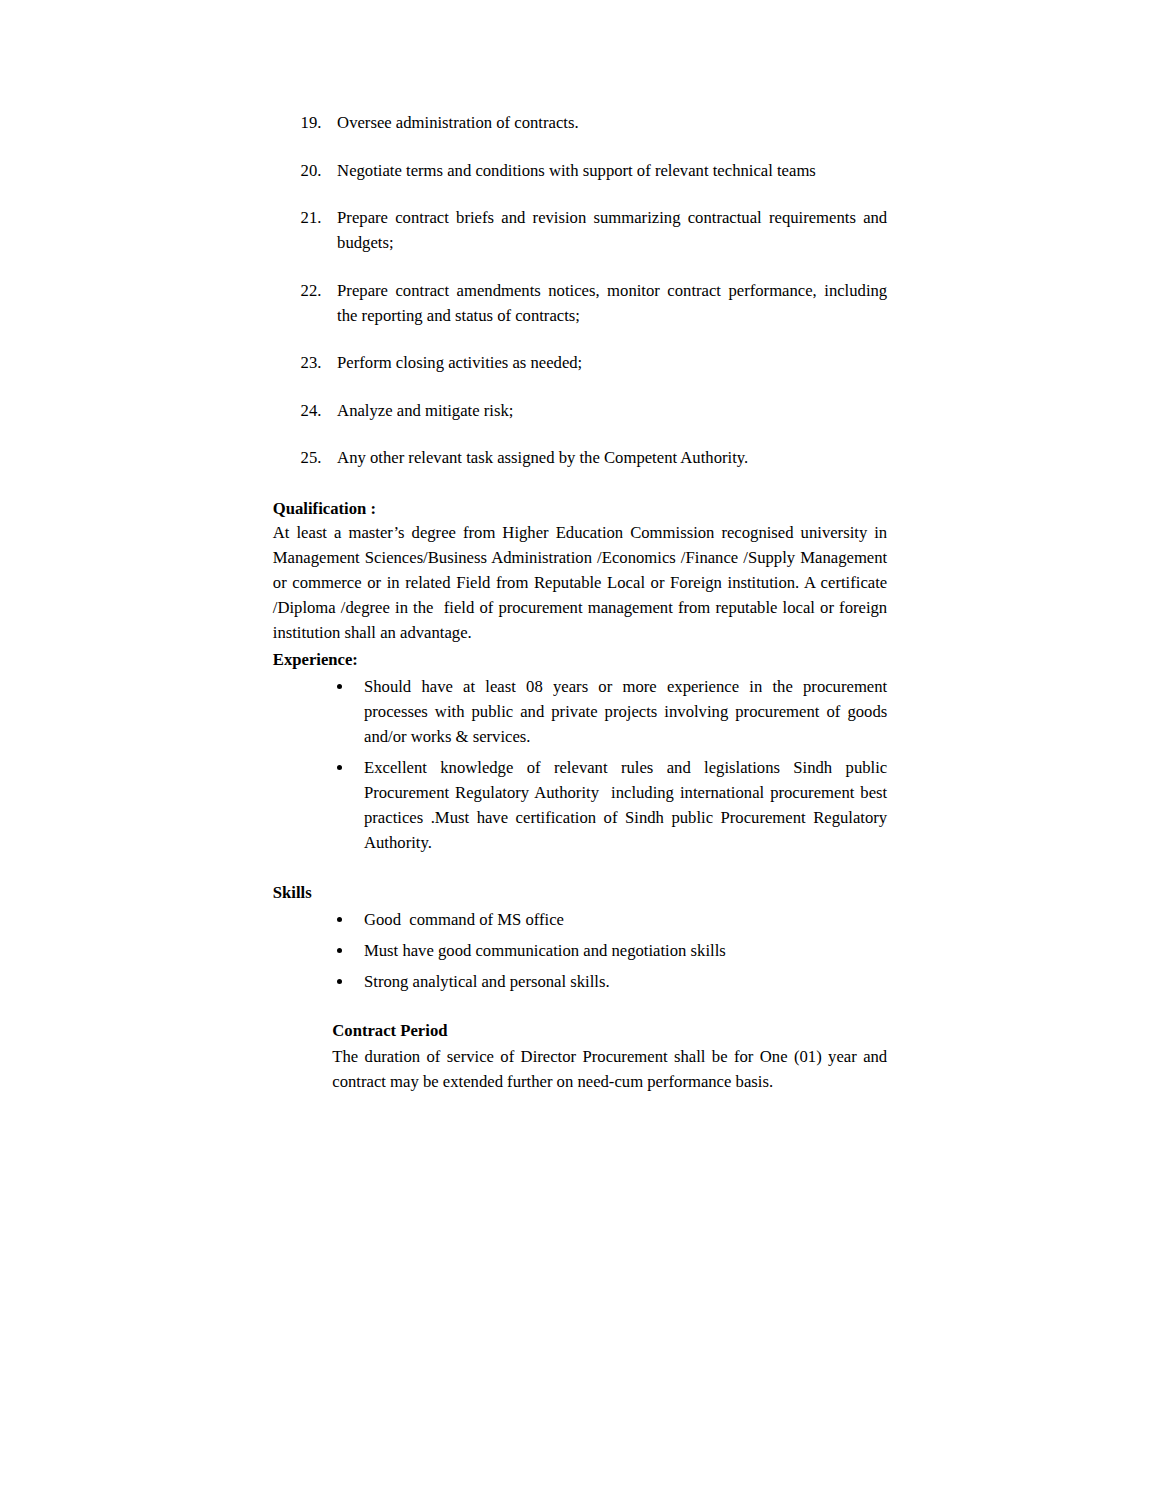Oversee administration of contracts.
Negotiate terms and conditions with support of relevant technical teams
Prepare contract briefs and revision summarizing contractual requirements and budgets;
Prepare contract amendments notices, monitor contract performance, including the reporting and status of contracts;
Perform closing activities as needed;
Analyze and mitigate risk;
Any other relevant task assigned by the Competent Authority.
Qualification :
At least a master’s degree from Higher Education Commission recognised university in Management Sciences/Business Administration /Economics /Finance /Supply Management or commerce or in related Field from Reputable Local or Foreign institution. A certificate /Diploma /degree in the field of procurement management from reputable local or foreign institution shall an advantage.
Experience:
Should have at least 08 years or more experience in the procurement processes with public and private projects involving procurement of goods and/or works & services.
Excellent knowledge of relevant rules and legislations Sindh public Procurement Regulatory Authority including international procurement best practices .Must have certification of Sindh public Procurement Regulatory Authority.
Skills
Good command of MS office
Must have good communication and negotiation skills
Strong analytical and personal skills.
Contract Period
The duration of service of Director Procurement shall be for One (01) year and contract may be extended further on need-cum performance basis.